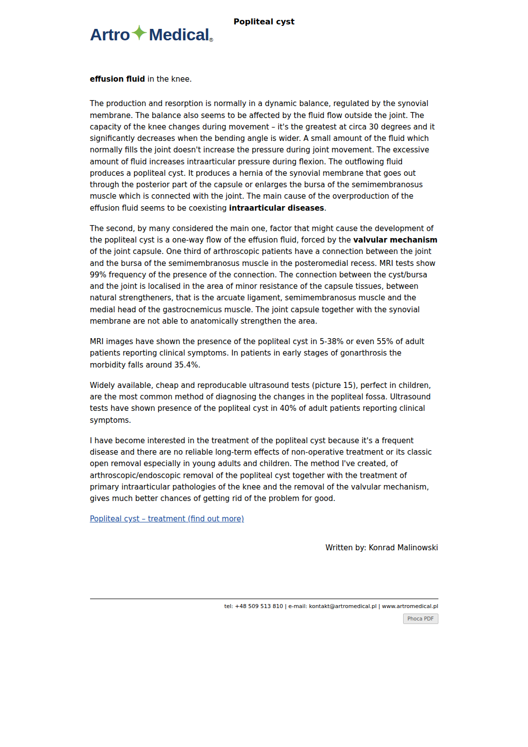Artro✦Medical®
Popliteal cyst
effusion fluid in the knee.
The production and resorption is normally in a dynamic balance, regulated by the synovial membrane. The balance also seems to be affected by the fluid flow outside the joint. The capacity of the knee changes during movement – it's the greatest at circa 30 degrees and it significantly decreases when the bending angle is wider. A small amount of the fluid which normally fills the joint doesn't increase the pressure during joint movement. The excessive amount of fluid increases intraarticular pressure during flexion. The outflowing fluid produces a popliteal cyst. It produces a hernia of the synovial membrane that goes out through the posterior part of the capsule or enlarges the bursa of the semimembranosus muscle which is connected with the joint. The main cause of the overproduction of the effusion fluid seems to be coexisting intraarticular diseases.
The second, by many considered the main one, factor that might cause the development of the popliteal cyst is a one-way flow of the effusion fluid, forced by the valvular mechanism of the joint capsule. One third of arthroscopic patients have a connection between the joint and the bursa of the semimembranosus muscle in the posteromedial recess. MRI tests show 99% frequency of the presence of the connection. The connection between the cyst/bursa and the joint is localised in the area of minor resistance of the capsule tissues, between natural strengtheners, that is the arcuate ligament, semimembranosus muscle and the medial head of the gastrocnemicus muscle. The joint capsule together with the synovial membrane are not able to anatomically strengthen the area.
MRI images have shown the presence of the popliteal cyst in 5-38% or even 55% of adult patients reporting clinical symptoms. In patients in early stages of gonarthrosis the morbidity falls around 35.4%.
Widely available, cheap and reproducable ultrasound tests (picture 15), perfect in children, are the most common method of diagnosing the changes in the popliteal fossa. Ultrasound tests have shown presence of the popliteal cyst in 40% of adult patients reporting clinical symptoms.
I have become interested in the treatment of the popliteal cyst because it's a frequent disease and there are no reliable long-term effects of non-operative treatment or its classic open removal especially in young adults and children. The method I've created, of arthroscopic/endoscopic removal of the popliteal cyst together with the treatment of primary intraarticular pathologies of the knee and the removal of the valvular mechanism, gives much better chances of getting rid of the problem for good.
Popliteal cyst – treatment (find out more)
Written by: Konrad Malinowski
tel: +48 509 513 810 | e-mail: kontakt@artromedical.pl | www.artromedical.pl
Phoca PDF